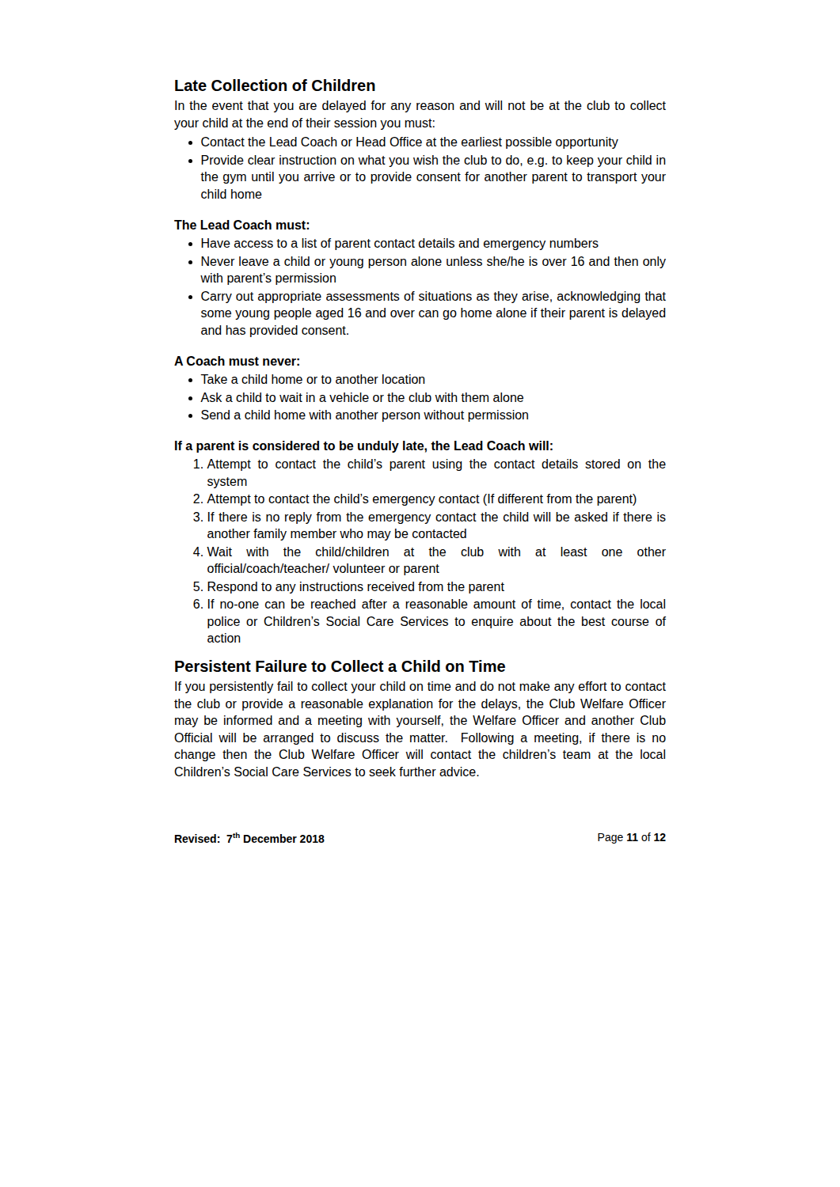Late Collection of Children
In the event that you are delayed for any reason and will not be at the club to collect your child at the end of their session you must:
Contact the Lead Coach or Head Office at the earliest possible opportunity
Provide clear instruction on what you wish the club to do, e.g. to keep your child in the gym until you arrive or to provide consent for another parent to transport your child home
The Lead Coach must:
Have access to a list of parent contact details and emergency numbers
Never leave a child or young person alone unless she/he is over 16 and then only with parent’s permission
Carry out appropriate assessments of situations as they arise, acknowledging that some young people aged 16 and over can go home alone if their parent is delayed and has provided consent.
A Coach must never:
Take a child home or to another location
Ask a child to wait in a vehicle or the club with them alone
Send a child home with another person without permission
If a parent is considered to be unduly late, the Lead Coach will:
Attempt to contact the child’s parent using the contact details stored on the system
Attempt to contact the child’s emergency contact (If different from the parent)
If there is no reply from the emergency contact the child will be asked if there is another family member who may be contacted
Wait with the child/children at the club with at least one other official/coach/teacher/ volunteer or parent
Respond to any instructions received from the parent
If no-one can be reached after a reasonable amount of time, contact the local police or Children’s Social Care Services to enquire about the best course of action
Persistent Failure to Collect a Child on Time
If you persistently fail to collect your child on time and do not make any effort to contact the club or provide a reasonable explanation for the delays, the Club Welfare Officer may be informed and a meeting with yourself, the Welfare Officer and another Club Official will be arranged to discuss the matter. Following a meeting, if there is no change then the Club Welfare Officer will contact the children’s team at the local Children’s Social Care Services to seek further advice.
Revised: 7th December 2018
Page 11 of 12